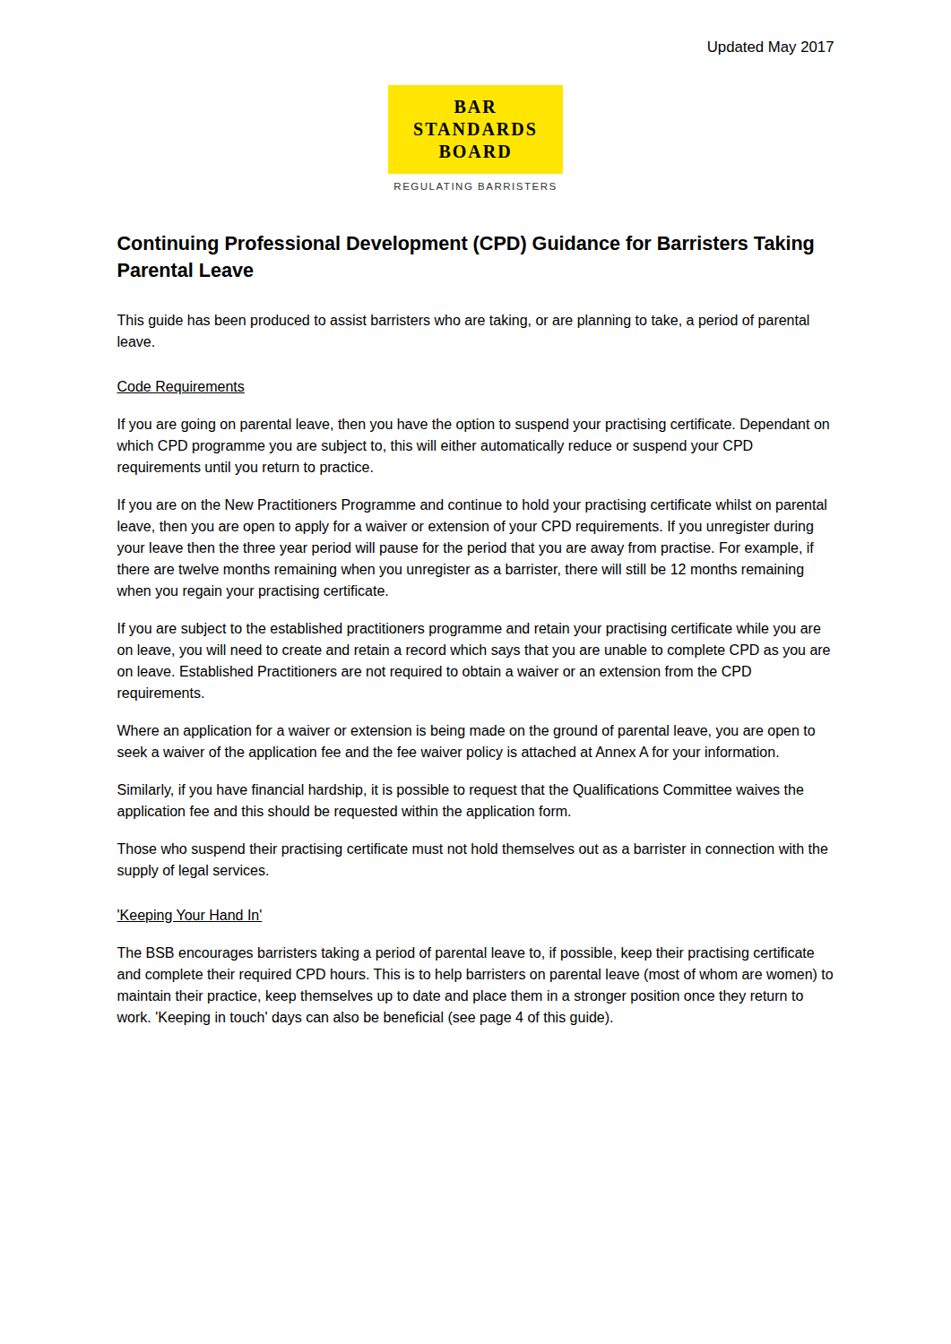Updated May 2017
BAR
STANDARDS
BOARD
REGULATING BARRISTERS
Continuing Professional Development (CPD) Guidance for Barristers Taking Parental Leave
This guide has been produced to assist barristers who are taking, or are planning to take, a period of parental leave.
Code Requirements
If you are going on parental leave, then you have the option to suspend your practising certificate. Dependant on which CPD programme you are subject to, this will either automatically reduce or suspend your CPD requirements until you return to practice.
If you are on the New Practitioners Programme and continue to hold your practising certificate whilst on parental leave, then you are open to apply for a waiver or extension of your CPD requirements. If you unregister during your leave then the three year period will pause for the period that you are away from practise. For example, if there are twelve months remaining when you unregister as a barrister, there will still be 12 months remaining when you regain your practising certificate.
If you are subject to the established practitioners programme and retain your practising certificate while you are on leave, you will need to create and retain a record which says that you are unable to complete CPD as you are on leave. Established Practitioners are not required to obtain a waiver or an extension from the CPD requirements.
Where an application for a waiver or extension is being made on the ground of parental leave, you are open to seek a waiver of the application fee and the fee waiver policy is attached at Annex A for your information.
Similarly, if you have financial hardship, it is possible to request that the Qualifications Committee waives the application fee and this should be requested within the application form.
Those who suspend their practising certificate must not hold themselves out as a barrister in connection with the supply of legal services.
'Keeping Your Hand In'
The BSB encourages barristers taking a period of parental leave to, if possible, keep their practising certificate and complete their required CPD hours. This is to help barristers on parental leave (most of whom are women) to maintain their practice, keep themselves up to date and place them in a stronger position once they return to work. 'Keeping in touch' days can also be beneficial (see page 4 of this guide).